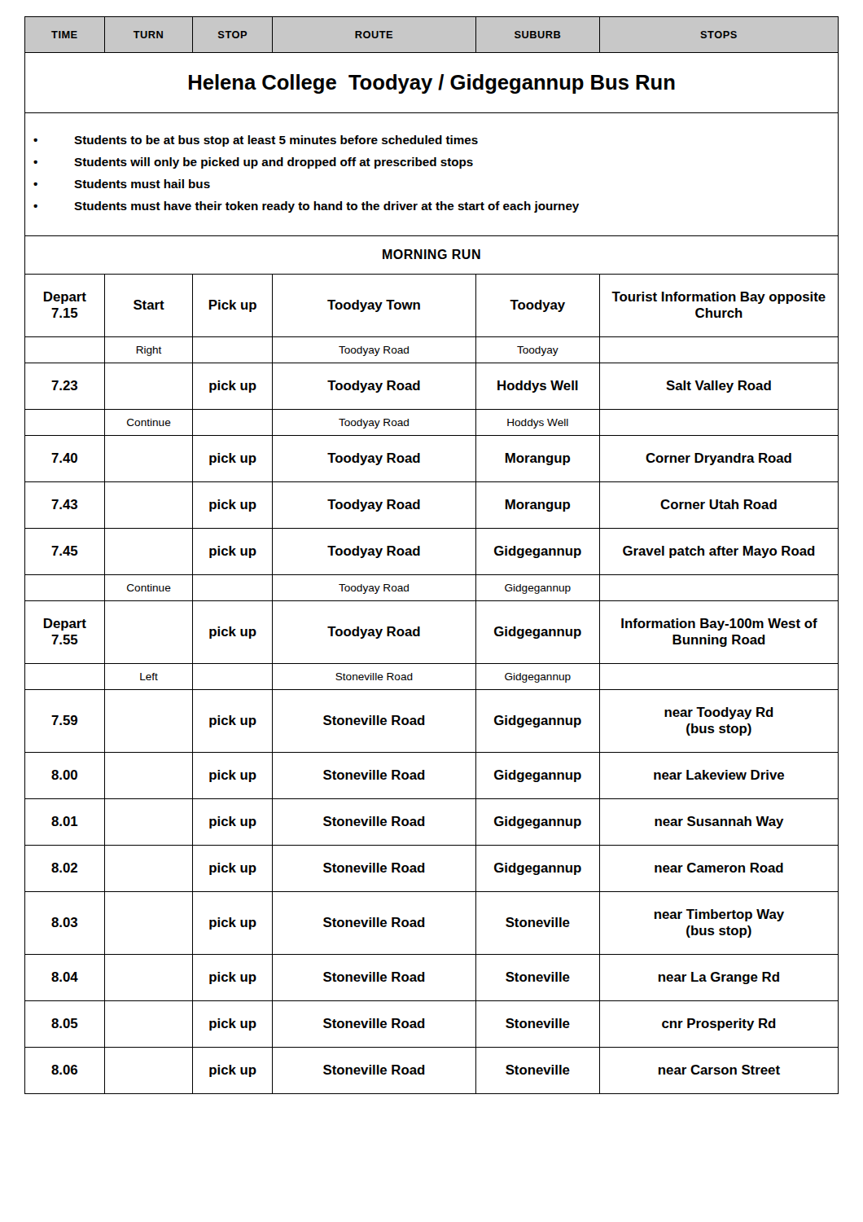| Helena College Toodyay / Gidgegannup Bus Run |
| Students to be at bus stop at least 5 minutes before scheduled times Students will only be picked up and dropped off at prescribed stops Students must hail bus Students must have their token ready to hand to the driver at the start of each journey |
| MORNING RUN |
| TIME | TURN | STOP | ROUTE | SUBURB | STOPS |
| Depart 7.15 | Start | Pick up | Toodyay Town | Toodyay | Tourist Information Bay opposite Church |
| | Right | | Toodyay Road | Toodyay | |
| 7.23 | | pick up | Toodyay Road | Hoddys Well | Salt Valley Road |
| | Continue | | Toodyay Road | Hoddys Well | |
| 7.40 | | pick up | Toodyay Road | Morangup | Corner Dryandra Road |
| 7.43 | | pick up | Toodyay Road | Morangup | Corner Utah Road |
| 7.45 | | pick up | Toodyay Road | Gidgegannup | Gravel patch after Mayo Road |
| | Continue | | Toodyay Road | Gidgegannup | |
| Depart 7.55 | | pick up | Toodyay Road | Gidgegannup | Information Bay-100m West of Bunning Road |
| | Left | | Stoneville Road | Gidgegannup | |
| 7.59 | | pick up | Stoneville Road | Gidgegannup | near Toodyay Rd (bus stop) |
| 8.00 | | pick up | Stoneville Road | Gidgegannup | near Lakeview Drive |
| 8.01 | | pick up | Stoneville Road | Gidgegannup | near Susannah Way |
| 8.02 | | pick up | Stoneville Road | Gidgegannup | near Cameron Road |
| 8.03 | | pick up | Stoneville Road | Stoneville | near Timbertop Way (bus stop) |
| 8.04 | | pick up | Stoneville Road | Stoneville | near La Grange Rd |
| 8.05 | | pick up | Stoneville Road | Stoneville | cnr Prosperity Rd |
| 8.06 | | pick up | Stoneville Road | Stoneville | near Carson Street |